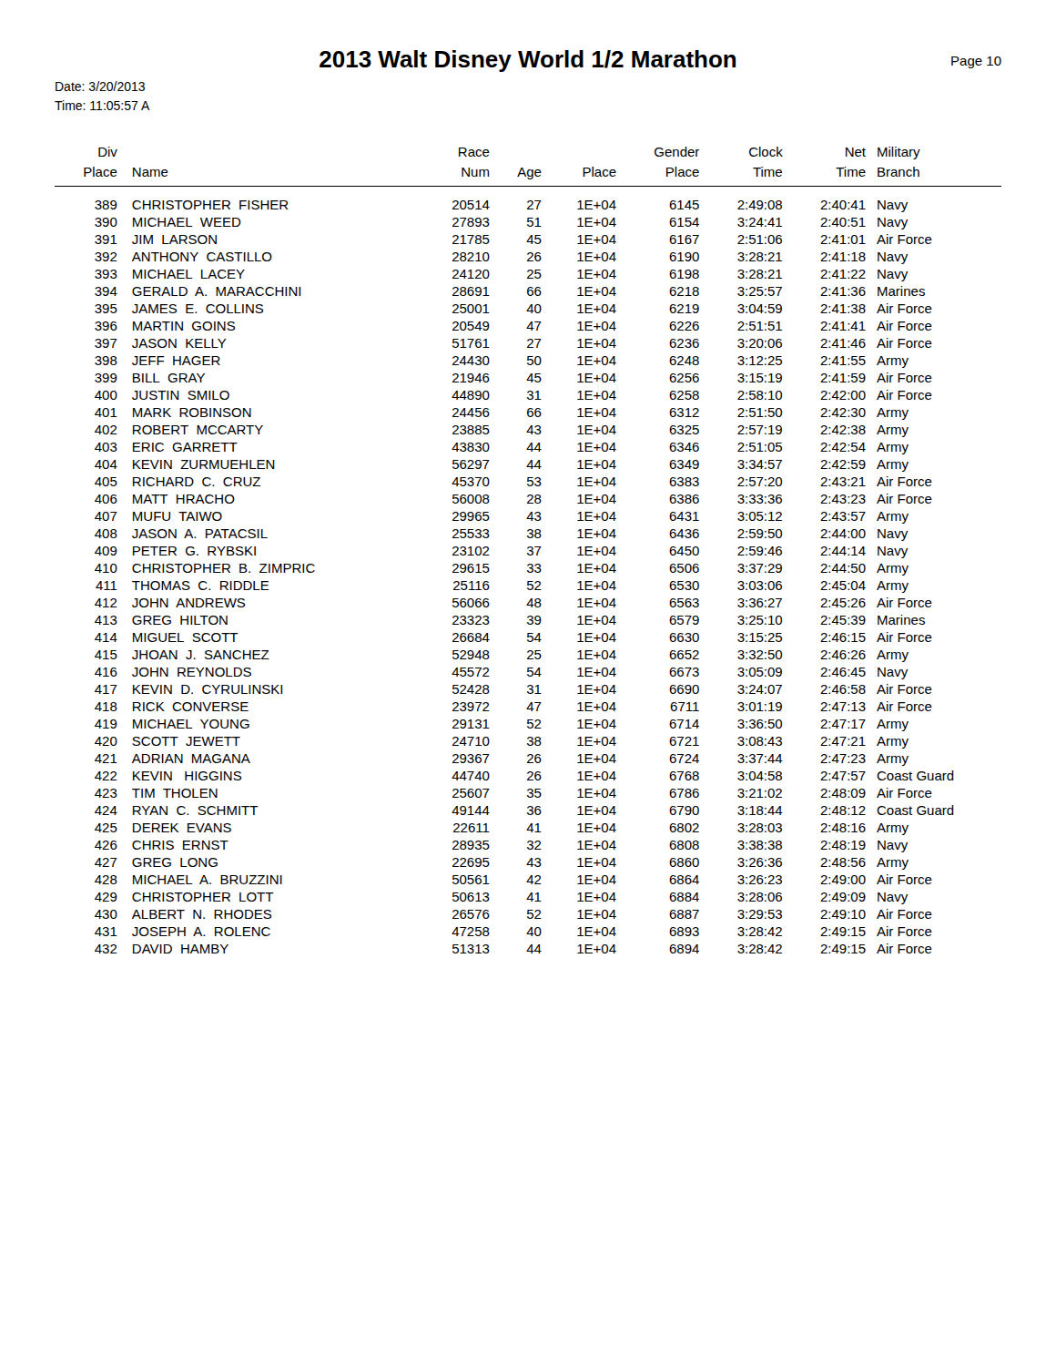Page 10
2013 Walt Disney World 1/2 Marathon
Date: 3/20/2013
Time: 11:05:57 A
| Div | | Race | | | Gender | Clock | Net | Military |
| --- | --- | --- | --- | --- | --- | --- | --- | --- |
| Place | Name | Num | Age | Place | Place | Time | Time | Branch |
| 389 | CHRISTOPHER FISHER | 20514 | 27 | 1E+04 | 6145 | 2:49:08 | 2:40:41 | Navy |
| 390 | MICHAEL WEED | 27893 | 51 | 1E+04 | 6154 | 3:24:41 | 2:40:51 | Navy |
| 391 | JIM LARSON | 21785 | 45 | 1E+04 | 6167 | 2:51:06 | 2:41:01 | Air Force |
| 392 | ANTHONY CASTILLO | 28210 | 26 | 1E+04 | 6190 | 3:28:21 | 2:41:18 | Navy |
| 393 | MICHAEL LACEY | 24120 | 25 | 1E+04 | 6198 | 3:28:21 | 2:41:22 | Navy |
| 394 | GERALD A. MARACCHINI | 28691 | 66 | 1E+04 | 6218 | 3:25:57 | 2:41:36 | Marines |
| 395 | JAMES E. COLLINS | 25001 | 40 | 1E+04 | 6219 | 3:04:59 | 2:41:38 | Air Force |
| 396 | MARTIN GOINS | 20549 | 47 | 1E+04 | 6226 | 2:51:51 | 2:41:41 | Air Force |
| 397 | JASON KELLY | 51761 | 27 | 1E+04 | 6236 | 3:20:06 | 2:41:46 | Air Force |
| 398 | JEFF HAGER | 24430 | 50 | 1E+04 | 6248 | 3:12:25 | 2:41:55 | Army |
| 399 | BILL GRAY | 21946 | 45 | 1E+04 | 6256 | 3:15:19 | 2:41:59 | Air Force |
| 400 | JUSTIN SMILO | 44890 | 31 | 1E+04 | 6258 | 2:58:10 | 2:42:00 | Air Force |
| 401 | MARK ROBINSON | 24456 | 66 | 1E+04 | 6312 | 2:51:50 | 2:42:30 | Army |
| 402 | ROBERT MCCARTY | 23885 | 43 | 1E+04 | 6325 | 2:57:19 | 2:42:38 | Army |
| 403 | ERIC GARRETT | 43830 | 44 | 1E+04 | 6346 | 2:51:05 | 2:42:54 | Army |
| 404 | KEVIN ZURMUEHLEN | 56297 | 44 | 1E+04 | 6349 | 3:34:57 | 2:42:59 | Army |
| 405 | RICHARD C. CRUZ | 45370 | 53 | 1E+04 | 6383 | 2:57:20 | 2:43:21 | Air Force |
| 406 | MATT HRACHO | 56008 | 28 | 1E+04 | 6386 | 3:33:36 | 2:43:23 | Air Force |
| 407 | MUFU TAIWO | 29965 | 43 | 1E+04 | 6431 | 3:05:12 | 2:43:57 | Army |
| 408 | JASON A. PATACSIL | 25533 | 38 | 1E+04 | 6436 | 2:59:50 | 2:44:00 | Navy |
| 409 | PETER G. RYBSKI | 23102 | 37 | 1E+04 | 6450 | 2:59:46 | 2:44:14 | Navy |
| 410 | CHRISTOPHER B. ZIMPRIC | 29615 | 33 | 1E+04 | 6506 | 3:37:29 | 2:44:50 | Army |
| 411 | THOMAS C. RIDDLE | 25116 | 52 | 1E+04 | 6530 | 3:03:06 | 2:45:04 | Army |
| 412 | JOHN ANDREWS | 56066 | 48 | 1E+04 | 6563 | 3:36:27 | 2:45:26 | Air Force |
| 413 | GREG HILTON | 23323 | 39 | 1E+04 | 6579 | 3:25:10 | 2:45:39 | Marines |
| 414 | MIGUEL SCOTT | 26684 | 54 | 1E+04 | 6630 | 3:15:25 | 2:46:15 | Air Force |
| 415 | JHOAN J. SANCHEZ | 52948 | 25 | 1E+04 | 6652 | 3:32:50 | 2:46:26 | Army |
| 416 | JOHN REYNOLDS | 45572 | 54 | 1E+04 | 6673 | 3:05:09 | 2:46:45 | Navy |
| 417 | KEVIN D. CYRULINSKI | 52428 | 31 | 1E+04 | 6690 | 3:24:07 | 2:46:58 | Air Force |
| 418 | RICK CONVERSE | 23972 | 47 | 1E+04 | 6711 | 3:01:19 | 2:47:13 | Air Force |
| 419 | MICHAEL YOUNG | 29131 | 52 | 1E+04 | 6714 | 3:36:50 | 2:47:17 | Army |
| 420 | SCOTT JEWETT | 24710 | 38 | 1E+04 | 6721 | 3:08:43 | 2:47:21 | Army |
| 421 | ADRIAN MAGANA | 29367 | 26 | 1E+04 | 6724 | 3:37:44 | 2:47:23 | Army |
| 422 | KEVIN HIGGINS | 44740 | 26 | 1E+04 | 6768 | 3:04:58 | 2:47:57 | Coast Guard |
| 423 | TIM THOLEN | 25607 | 35 | 1E+04 | 6786 | 3:21:02 | 2:48:09 | Air Force |
| 424 | RYAN C. SCHMITT | 49144 | 36 | 1E+04 | 6790 | 3:18:44 | 2:48:12 | Coast Guard |
| 425 | DEREK EVANS | 22611 | 41 | 1E+04 | 6802 | 3:28:03 | 2:48:16 | Army |
| 426 | CHRIS ERNST | 28935 | 32 | 1E+04 | 6808 | 3:38:38 | 2:48:19 | Navy |
| 427 | GREG LONG | 22695 | 43 | 1E+04 | 6860 | 3:26:36 | 2:48:56 | Army |
| 428 | MICHAEL A. BRUZZINI | 50561 | 42 | 1E+04 | 6864 | 3:26:23 | 2:49:00 | Air Force |
| 429 | CHRISTOPHER LOTT | 50613 | 41 | 1E+04 | 6884 | 3:28:06 | 2:49:09 | Navy |
| 430 | ALBERT N. RHODES | 26576 | 52 | 1E+04 | 6887 | 3:29:53 | 2:49:10 | Air Force |
| 431 | JOSEPH A. ROLENC | 47258 | 40 | 1E+04 | 6893 | 3:28:42 | 2:49:15 | Air Force |
| 432 | DAVID HAMBY | 51313 | 44 | 1E+04 | 6894 | 3:28:42 | 2:49:15 | Air Force |